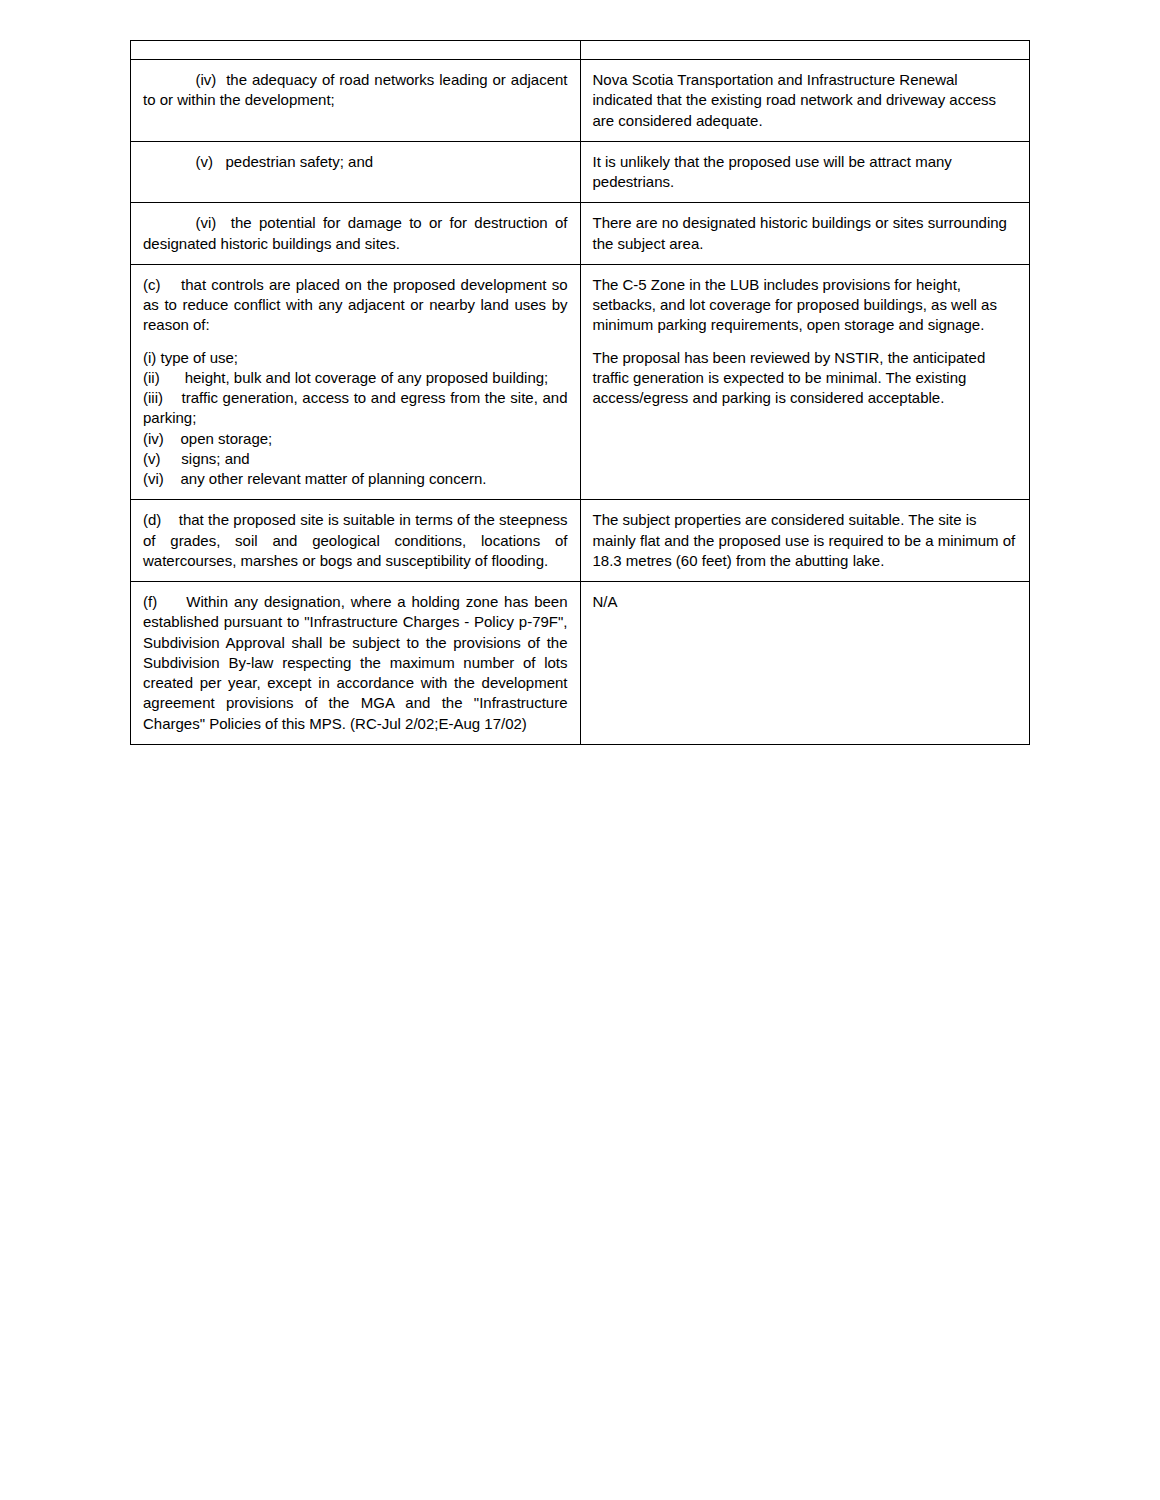| (iv) the adequacy of road networks leading or adjacent to or within the development; | Nova Scotia Transportation and Infrastructure Renewal indicated that the existing road network and driveway access are considered adequate. |
| (v) pedestrian safety; and | It is unlikely that the proposed use will be attract many pedestrians. |
| (vi) the potential for damage to or for destruction of designated historic buildings and sites. | There are no designated historic buildings or sites surrounding the subject area. |
| (c) that controls are placed on the proposed development so as to reduce conflict with any adjacent or nearby land uses by reason of: (i) type of use; (ii) height, bulk and lot coverage of any proposed building; (iii) traffic generation, access to and egress from the site, and parking; (iv) open storage; (v) signs; and (vi) any other relevant matter of planning concern. | The C-5 Zone in the LUB includes provisions for height, setbacks, and lot coverage for proposed buildings, as well as minimum parking requirements, open storage and signage. The proposal has been reviewed by NSTIR, the anticipated traffic generation is expected to be minimal. The existing access/egress and parking is considered acceptable. |
| (d) that the proposed site is suitable in terms of the steepness of grades, soil and geological conditions, locations of watercourses, marshes or bogs and susceptibility of flooding. | The subject properties are considered suitable. The site is mainly flat and the proposed use is required to be a minimum of 18.3 metres (60 feet) from the abutting lake. |
| (f) Within any designation, where a holding zone has been established pursuant to "Infrastructure Charges - Policy p-79F", Subdivision Approval shall be subject to the provisions of the Subdivision By-law respecting the maximum number of lots created per year, except in accordance with the development agreement provisions of the MGA and the "Infrastructure Charges" Policies of this MPS. (RC-Jul 2/02;E-Aug 17/02) | N/A |